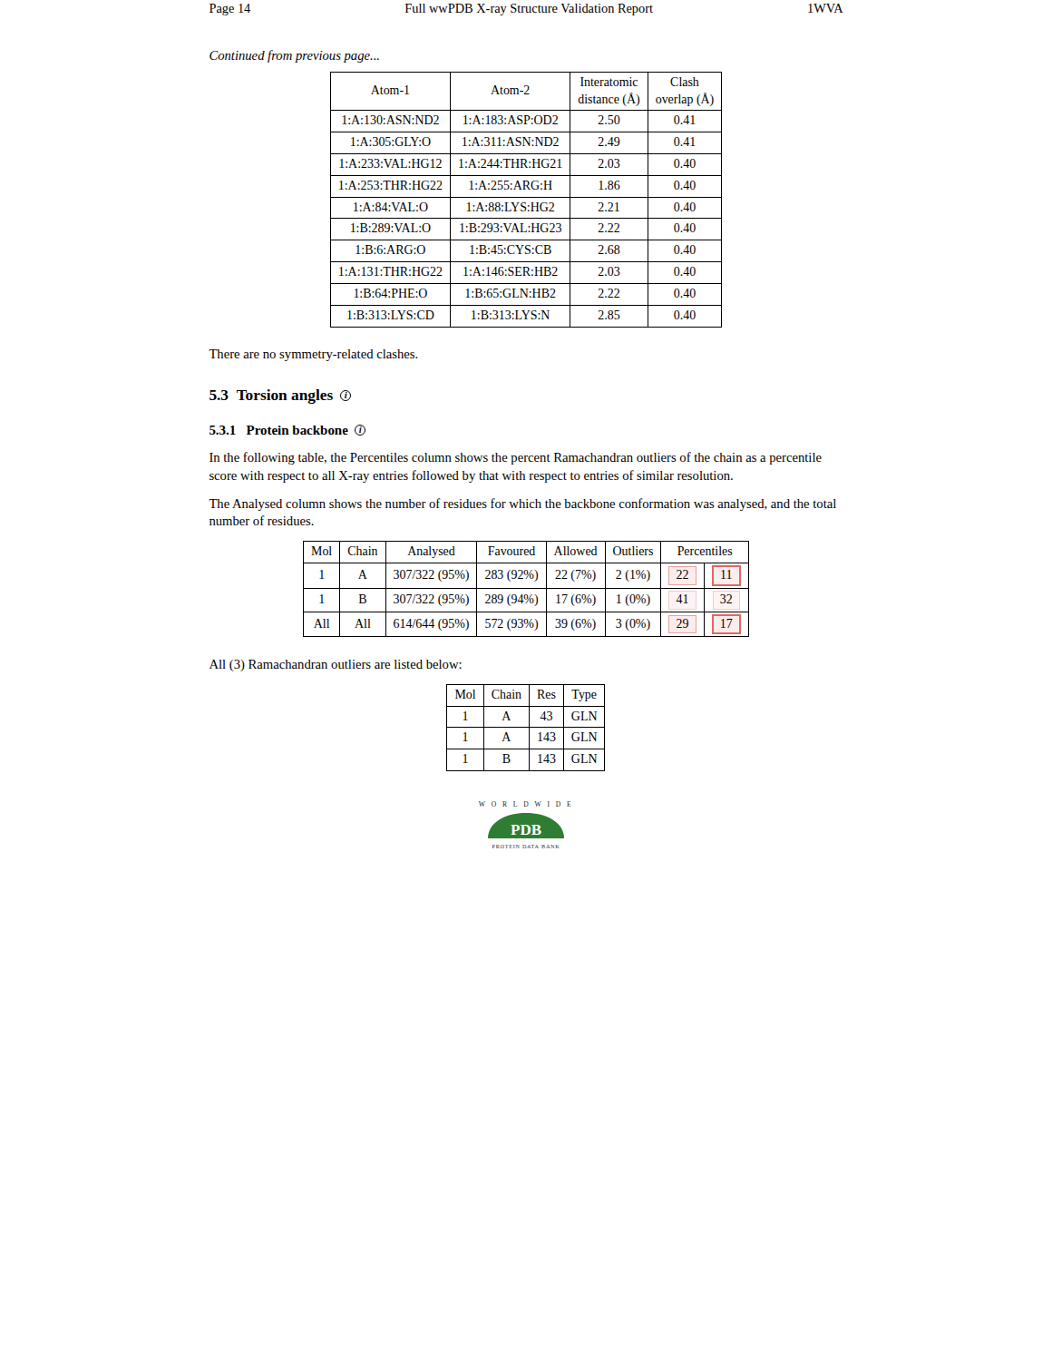Page 14
Full wwPDB X-ray Structure Validation Report
1WVA
Continued from previous page...
| Atom-1 | Atom-2 | Interatomic distance (Å) | Clash overlap (Å) |
| --- | --- | --- | --- |
| 1:A:130:ASN:ND2 | 1:A:183:ASP:OD2 | 2.50 | 0.41 |
| 1:A:305:GLY:O | 1:A:311:ASN:ND2 | 2.49 | 0.41 |
| 1:A:233:VAL:HG12 | 1:A:244:THR:HG21 | 2.03 | 0.40 |
| 1:A:253:THR:HG22 | 1:A:255:ARG:H | 1.86 | 0.40 |
| 1:A:84:VAL:O | 1:A:88:LYS:HG2 | 2.21 | 0.40 |
| 1:B:289:VAL:O | 1:B:293:VAL:HG23 | 2.22 | 0.40 |
| 1:B:6:ARG:O | 1:B:45:CYS:CB | 2.68 | 0.40 |
| 1:A:131:THR:HG22 | 1:A:146:SER:HB2 | 2.03 | 0.40 |
| 1:B:64:PHE:O | 1:B:65:GLN:HB2 | 2.22 | 0.40 |
| 1:B:313:LYS:CD | 1:B:313:LYS:N | 2.85 | 0.40 |
There are no symmetry-related clashes.
5.3 Torsion angles i
5.3.1 Protein backbone i
In the following table, the Percentiles column shows the percent Ramachandran outliers of the chain as a percentile score with respect to all X-ray entries followed by that with respect to entries of similar resolution.
The Analysed column shows the number of residues for which the backbone conformation was analysed, and the total number of residues.
| Mol | Chain | Analysed | Favoured | Allowed | Outliers | Percentiles |
| --- | --- | --- | --- | --- | --- | --- |
| 1 | A | 307/322 (95%) | 283 (92%) | 22 (7%) | 2 (1%) | 22 | 11 |
| 1 | B | 307/322 (95%) | 289 (94%) | 17 (6%) | 1 (0%) | 41 | 32 |
| All | All | 614/644 (95%) | 572 (93%) | 39 (6%) | 3 (0%) | 29 | 17 |
All (3) Ramachandran outliers are listed below:
| Mol | Chain | Res | Type |
| --- | --- | --- | --- |
| 1 | A | 43 | GLN |
| 1 | A | 143 | GLN |
| 1 | B | 143 | GLN |
W O R L D W I D E
PDB
PROTEIN DATA BANK